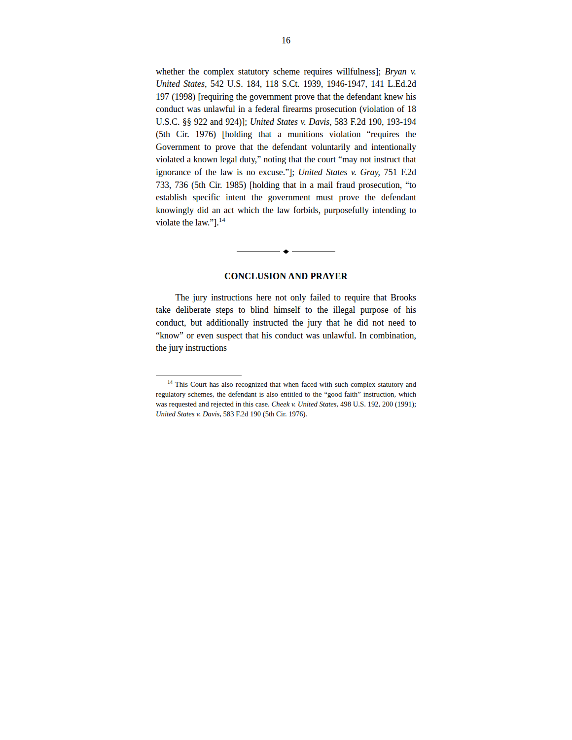16
whether the complex statutory scheme requires willfulness]; Bryan v. United States, 542 U.S. 184, 118 S.Ct. 1939, 1946-1947, 141 L.Ed.2d 197 (1998) [requiring the government prove that the defendant knew his conduct was unlawful in a federal firearms prosecution (violation of 18 U.S.C. §§ 922 and 924)]; United States v. Davis, 583 F.2d 190, 193-194 (5th Cir. 1976) [holding that a munitions violation “requires the Government to prove that the defendant voluntarily and intentionally violated a known legal duty,” noting that the court “may not instruct that ignorance of the law is no excuse.”]; United States v. Gray, 751 F.2d 733, 736 (5th Cir. 1985) [holding that in a mail fraud prosecution, “to establish specific intent the government must prove the defendant knowingly did an act which the law forbids, purposefully intending to violate the law.”].14
CONCLUSION AND PRAYER
The jury instructions here not only failed to require that Brooks take deliberate steps to blind himself to the illegal purpose of his conduct, but additionally instructed the jury that he did not need to “know” or even suspect that his conduct was unlawful. In combination, the jury instructions
14 This Court has also recognized that when faced with such complex statutory and regulatory schemes, the defendant is also entitled to the “good faith” instruction, which was requested and rejected in this case. Cheek v. United States, 498 U.S. 192, 200 (1991); United States v. Davis, 583 F.2d 190 (5th Cir. 1976).